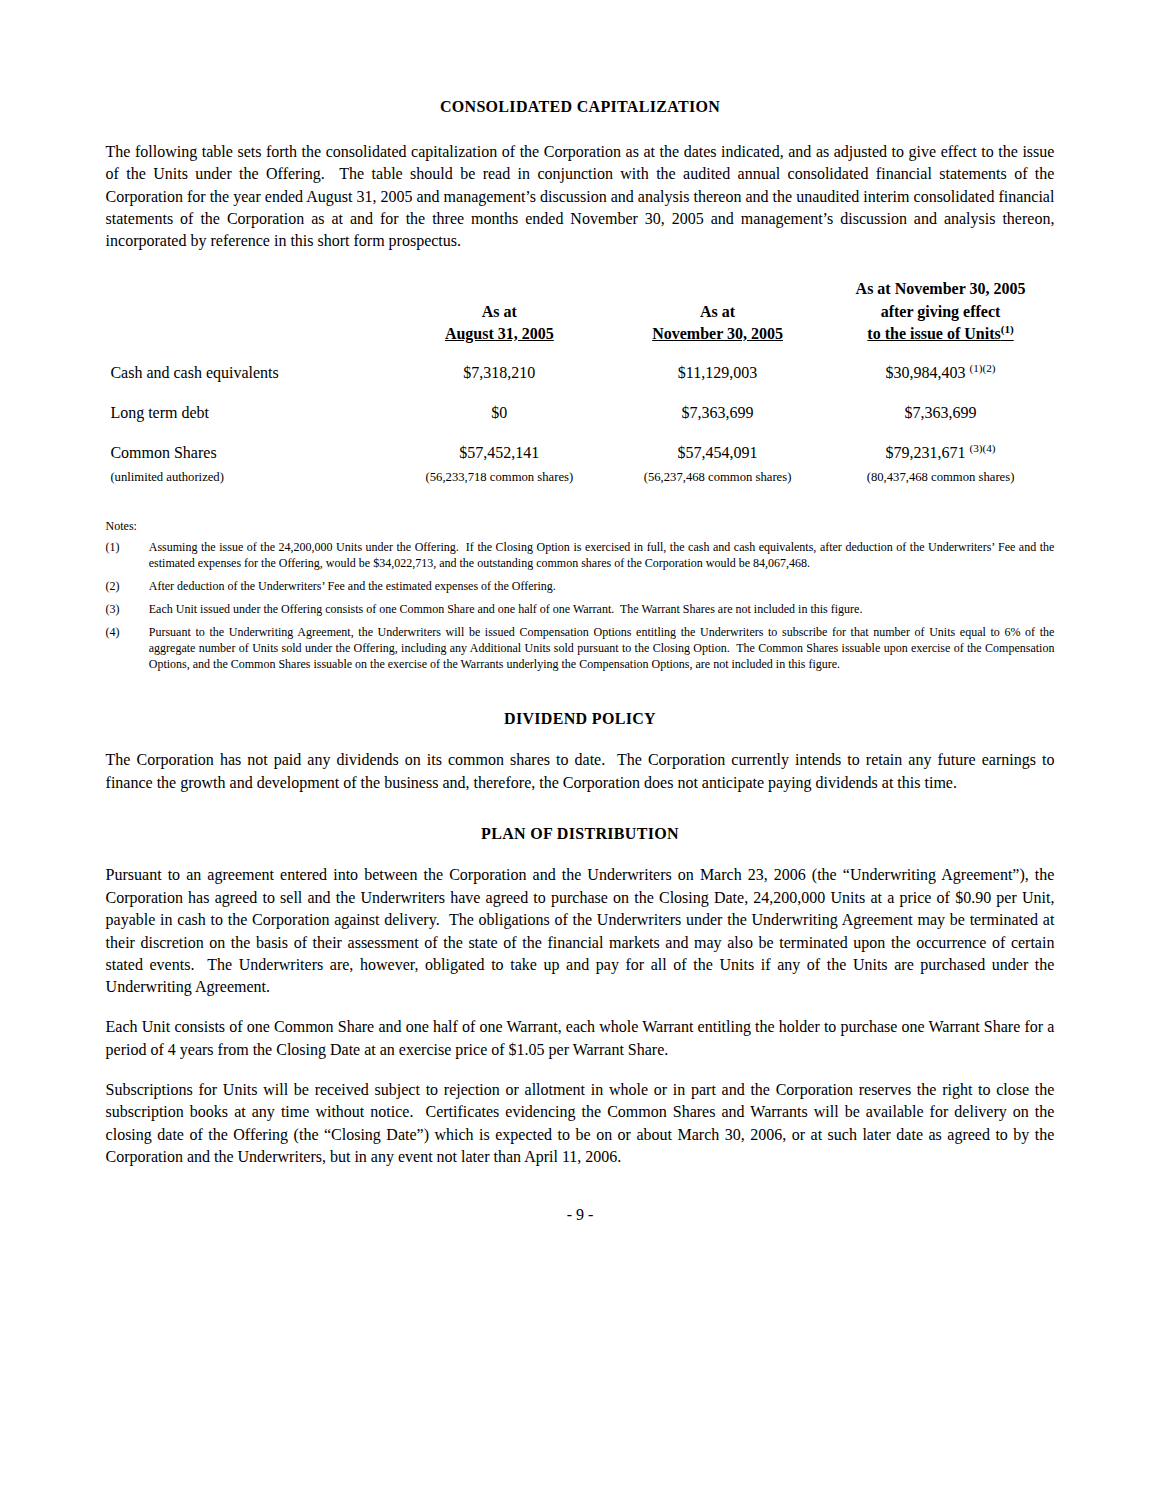CONSOLIDATED CAPITALIZATION
The following table sets forth the consolidated capitalization of the Corporation as at the dates indicated, and as adjusted to give effect to the issue of the Units under the Offering. The table should be read in conjunction with the audited annual consolidated financial statements of the Corporation for the year ended August 31, 2005 and management’s discussion and analysis thereon and the unaudited interim consolidated financial statements of the Corporation as at and for the three months ended November 30, 2005 and management’s discussion and analysis thereon, incorporated by reference in this short form prospectus.
| | As at August 31, 2005 | As at November 30, 2005 | As at November 30, 2005 after giving effect to the issue of Units (1) |
| --- | --- | --- | --- |
| Cash and cash equivalents | $7,318,210 | $11,129,003 | $30,984,403 (1)(2) |
| Long term debt | $0 | $7,363,699 | $7,363,699 |
| Common Shares (unlimited authorized) | $57,452,141 (56,233,718 common shares) | $57,454,091 (56,237,468 common shares) | $79,231,671 (3)(4) (80,437,468 common shares) |
Notes:
| (1) | Assuming the issue of the 24,200,000 Units under the Offering. If the Closing Option is exercised in full, the cash and cash equivalents, after deduction of the Underwriters’ Fee and the estimated expenses for the Offering, would be $34,022,713, and the outstanding common shares of the Corporation would be 84,067,468. |
| (2) | After deduction of the Underwriters’ Fee and the estimated expenses of the Offering. |
| (3) | Each Unit issued under the Offering consists of one Common Share and one half of one Warrant. The Warrant Shares are not included in this figure. |
| (4) | Pursuant to the Underwriting Agreement, the Underwriters will be issued Compensation Options entitling the Underwriters to subscribe for that number of Units equal to 6% of the aggregate number of Units sold under the Offering, including any Additional Units sold pursuant to the Closing Option. The Common Shares issuable upon exercise of the Compensation Options, and the Common Shares issuable on the exercise of the Warrants underlying the Compensation Options, are not included in this figure. |
DIVIDEND POLICY
The Corporation has not paid any dividends on its common shares to date. The Corporation currently intends to retain any future earnings to finance the growth and development of the business and, therefore, the Corporation does not anticipate paying dividends at this time.
PLAN OF DISTRIBUTION
Pursuant to an agreement entered into between the Corporation and the Underwriters on March 23, 2006 (the “Underwriting Agreement”), the Corporation has agreed to sell and the Underwriters have agreed to purchase on the Closing Date, 24,200,000 Units at a price of $0.90 per Unit, payable in cash to the Corporation against delivery. The obligations of the Underwriters under the Underwriting Agreement may be terminated at their discretion on the basis of their assessment of the state of the financial markets and may also be terminated upon the occurrence of certain stated events. The Underwriters are, however, obligated to take up and pay for all of the Units if any of the Units are purchased under the Underwriting Agreement.
Each Unit consists of one Common Share and one half of one Warrant, each whole Warrant entitling the holder to purchase one Warrant Share for a period of 4 years from the Closing Date at an exercise price of $1.05 per Warrant Share.
Subscriptions for Units will be received subject to rejection or allotment in whole or in part and the Corporation reserves the right to close the subscription books at any time without notice. Certificates evidencing the Common Shares and Warrants will be available for delivery on the closing date of the Offering (the “Closing Date”) which is expected to be on or about March 30, 2006, or at such later date as agreed to by the Corporation and the Underwriters, but in any event not later than April 11, 2006.
- 9 -